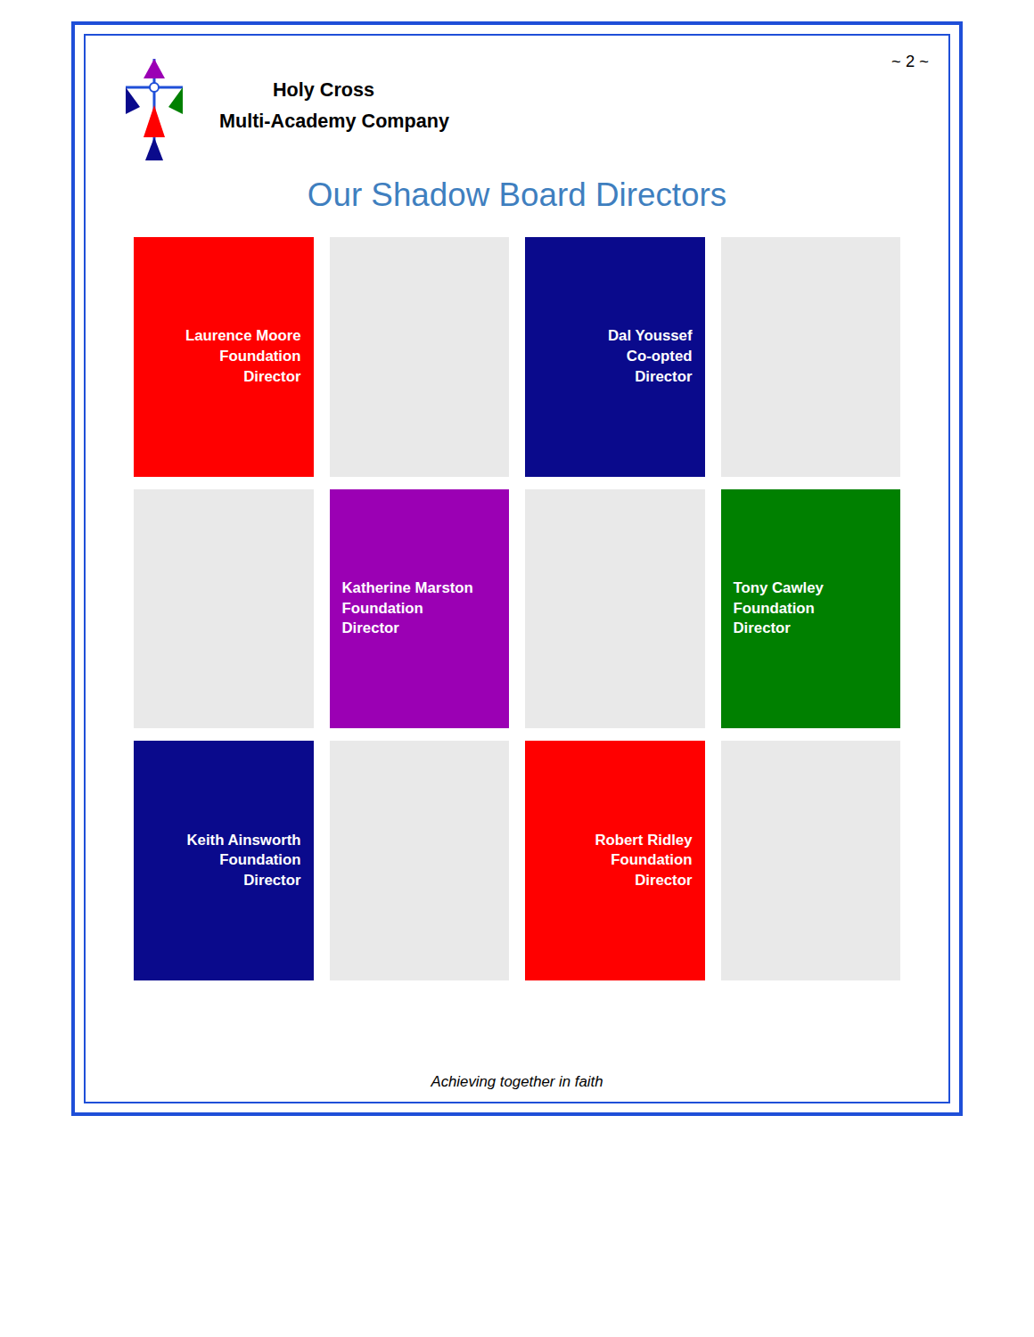~ 2 ~
Holy Cross
Multi-Academy Company
Our Shadow Board Directors
Laurence Moore
Foundation
Director
Laurence Moore, Foundation Director
Dal Youssef
Co-opted
Director
Dal Youssef, Co-opted Director
Katherine Marston, Foundation Director
Katherine Marston
Foundation
Director
Tony Cawley, Foundation Director
Tony Cawley
Foundation
Director
Keith Ainsworth
Foundation
Director
Keith Ainsworth, Foundation Director
Robert Ridley
Foundation
Director
Robert Ridley, Foundation Director
Achieving together in faith